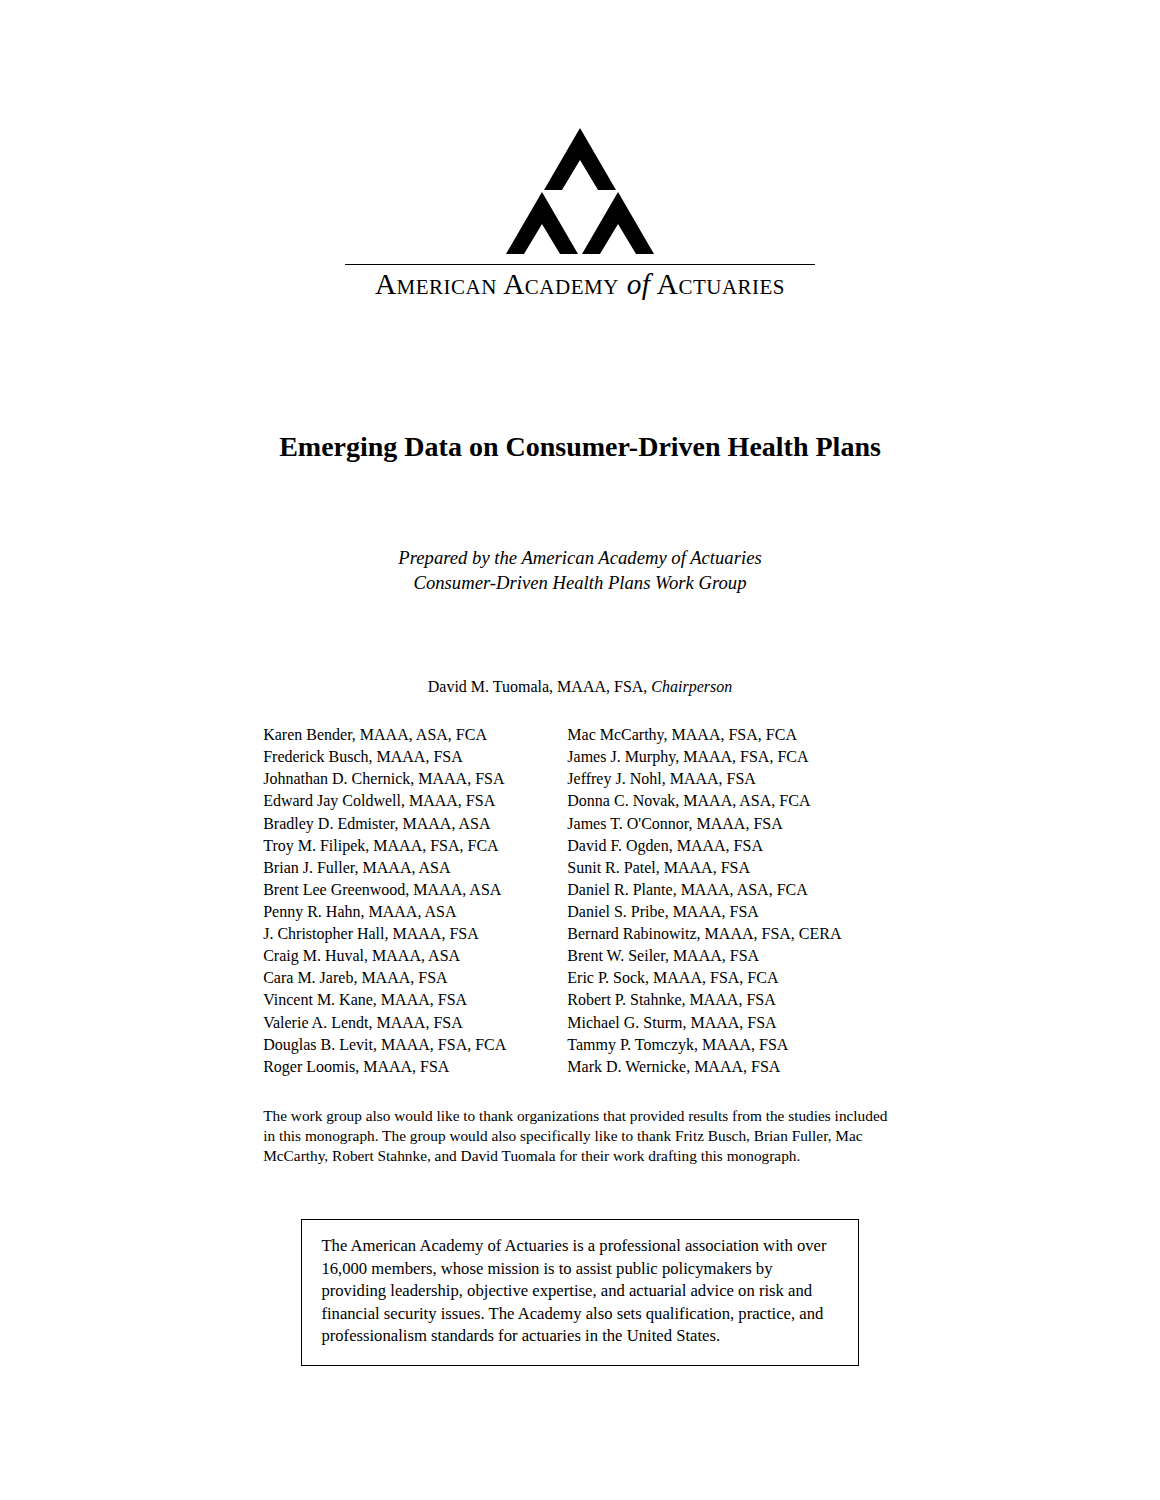American Academy of Actuaries
Emerging Data on Consumer-Driven Health Plans
Prepared by the American Academy of Actuaries
Consumer-Driven Health Plans Work Group
David M. Tuomala, MAAA, FSA, Chairperson
| Karen Bender, MAAA, ASA, FCA | Mac McCarthy, MAAA, FSA, FCA |
| Frederick Busch, MAAA, FSA | James J. Murphy, MAAA, FSA, FCA |
| Johnathan D. Chernick, MAAA, FSA | Jeffrey J. Nohl, MAAA, FSA |
| Edward Jay Coldwell, MAAA, FSA | Donna C. Novak, MAAA, ASA, FCA |
| Bradley D. Edmister, MAAA, ASA | James T. O'Connor, MAAA, FSA |
| Troy M. Filipek, MAAA, FSA, FCA | David F. Ogden, MAAA, FSA |
| Brian J. Fuller, MAAA, ASA | Sunit R. Patel, MAAA, FSA |
| Brent Lee Greenwood, MAAA, ASA | Daniel R. Plante, MAAA, ASA, FCA |
| Penny R. Hahn, MAAA, ASA | Daniel S. Pribe, MAAA, FSA |
| J. Christopher Hall, MAAA, FSA | Bernard Rabinowitz, MAAA, FSA, CERA |
| Craig M. Huval, MAAA, ASA | Brent W. Seiler, MAAA, FSA |
| Cara M. Jareb, MAAA, FSA | Eric P. Sock, MAAA, FSA, FCA |
| Vincent M. Kane, MAAA, FSA | Robert P. Stahnke, MAAA, FSA |
| Valerie A. Lendt, MAAA, FSA | Michael G. Sturm, MAAA, FSA |
| Douglas B. Levit, MAAA, FSA, FCA | Tammy P. Tomczyk, MAAA, FSA |
| Roger Loomis, MAAA, FSA | Mark D. Wernicke, MAAA, FSA |
The work group also would like to thank organizations that provided results from the studies included in this monograph. The group would also specifically like to thank Fritz Busch, Brian Fuller, Mac McCarthy, Robert Stahnke, and David Tuomala for their work drafting this monograph.
The American Academy of Actuaries is a professional association with over 16,000 members, whose mission is to assist public policymakers by providing leadership, objective expertise, and actuarial advice on risk and financial security issues. The Academy also sets qualification, practice, and professionalism standards for actuaries in the United States.